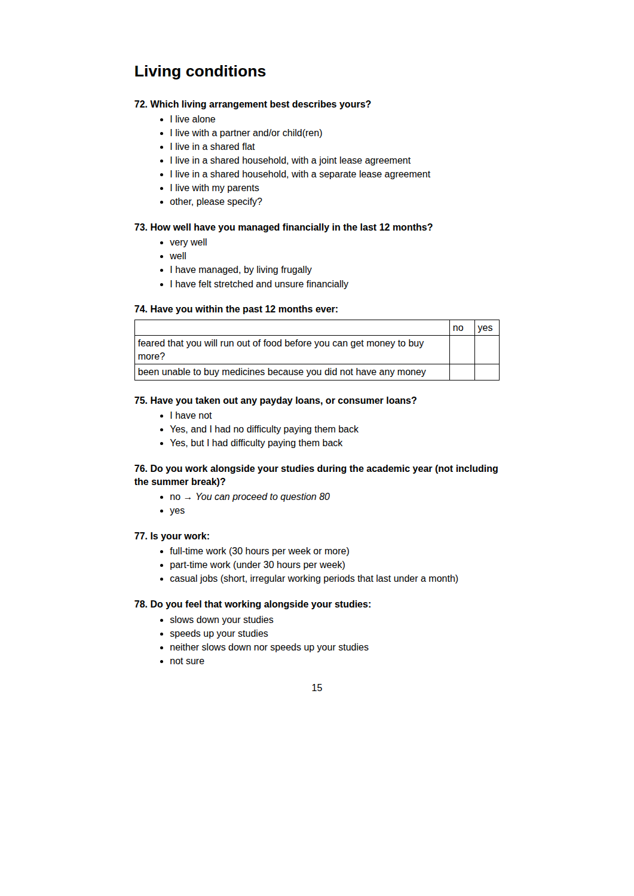Living conditions
72. Which living arrangement best describes yours?
I live alone
I live with a partner and/or child(ren)
I live in a shared flat
I live in a shared household, with a joint lease agreement
I live in a shared household, with a separate lease agreement
I live with my parents
other, please specify?
73. How well have you managed financially in the last 12 months?
very well
well
I have managed, by living frugally
I have felt stretched and unsure financially
74. Have you within the past 12 months ever:
| | no | yes |
| --- | --- | --- |
| feared that you will run out of food before you can get money to buy more? | | |
| been unable to buy medicines because you did not have any money | | |
75. Have you taken out any payday loans, or consumer loans?
I have not
Yes, and I had no difficulty paying them back
Yes, but I had difficulty paying them back
76. Do you work alongside your studies during the academic year (not including the summer break)?
no → You can proceed to question 80
yes
77. Is your work:
full-time work (30 hours per week or more)
part-time work (under 30 hours per week)
casual jobs (short, irregular working periods that last under a month)
78. Do you feel that working alongside your studies:
slows down your studies
speeds up your studies
neither slows down nor speeds up your studies
not sure
15